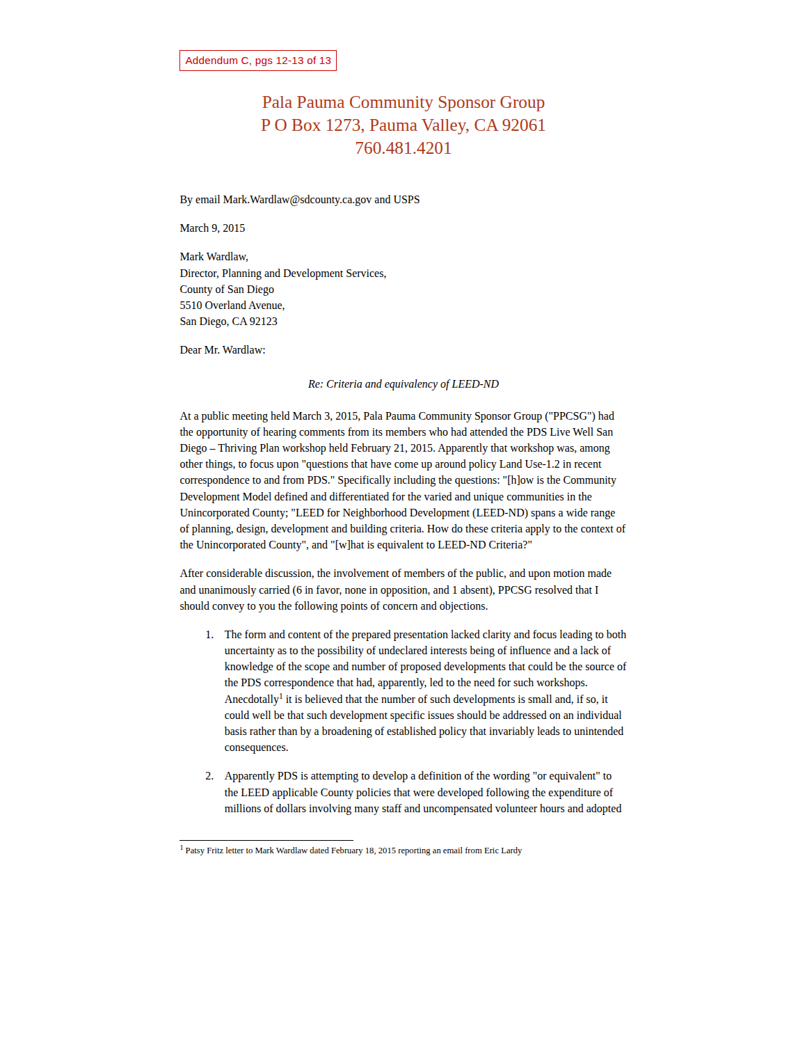Addendum C, pgs 12-13 of 13
Pala Pauma Community Sponsor Group
P O Box 1273, Pauma Valley, CA 92061
760.481.4201
By email Mark.Wardlaw@sdcounty.ca.gov and USPS
March 9, 2015
Mark Wardlaw,
Director, Planning and Development Services,
County of San Diego
5510 Overland Avenue,
San Diego, CA 92123
Dear Mr. Wardlaw:
Re: Criteria and equivalency of LEED-ND
At a public meeting held March 3, 2015, Pala Pauma Community Sponsor Group ("PPCSG") had the opportunity of hearing comments from its members who had attended the PDS Live Well San Diego – Thriving Plan workshop held February 21, 2015. Apparently that workshop was, among other things, to focus upon "questions that have come up around policy Land Use-1.2 in recent correspondence to and from PDS." Specifically including the questions: "[h]ow is the Community Development Model defined and differentiated for the varied and unique communities in the Unincorporated County; "LEED for Neighborhood Development (LEED-ND) spans a wide range of planning, design, development and building criteria. How do these criteria apply to the context of the Unincorporated County", and "[w]hat is equivalent to LEED-ND Criteria?"
After considerable discussion, the involvement of members of the public, and upon motion made and unanimously carried (6 in favor, none in opposition, and 1 absent), PPCSG resolved that I should convey to you the following points of concern and objections.
The form and content of the prepared presentation lacked clarity and focus leading to both uncertainty as to the possibility of undeclared interests being of influence and a lack of knowledge of the scope and number of proposed developments that could be the source of the PDS correspondence that had, apparently, led to the need for such workshops. Anecdotally1 it is believed that the number of such developments is small and, if so, it could well be that such development specific issues should be addressed on an individual basis rather than by a broadening of established policy that invariably leads to unintended consequences.
Apparently PDS is attempting to develop a definition of the wording "or equivalent" to the LEED applicable County policies that were developed following the expenditure of millions of dollars involving many staff and uncompensated volunteer hours and adopted
1 Patsy Fritz letter to Mark Wardlaw dated February 18, 2015 reporting an email from Eric Lardy